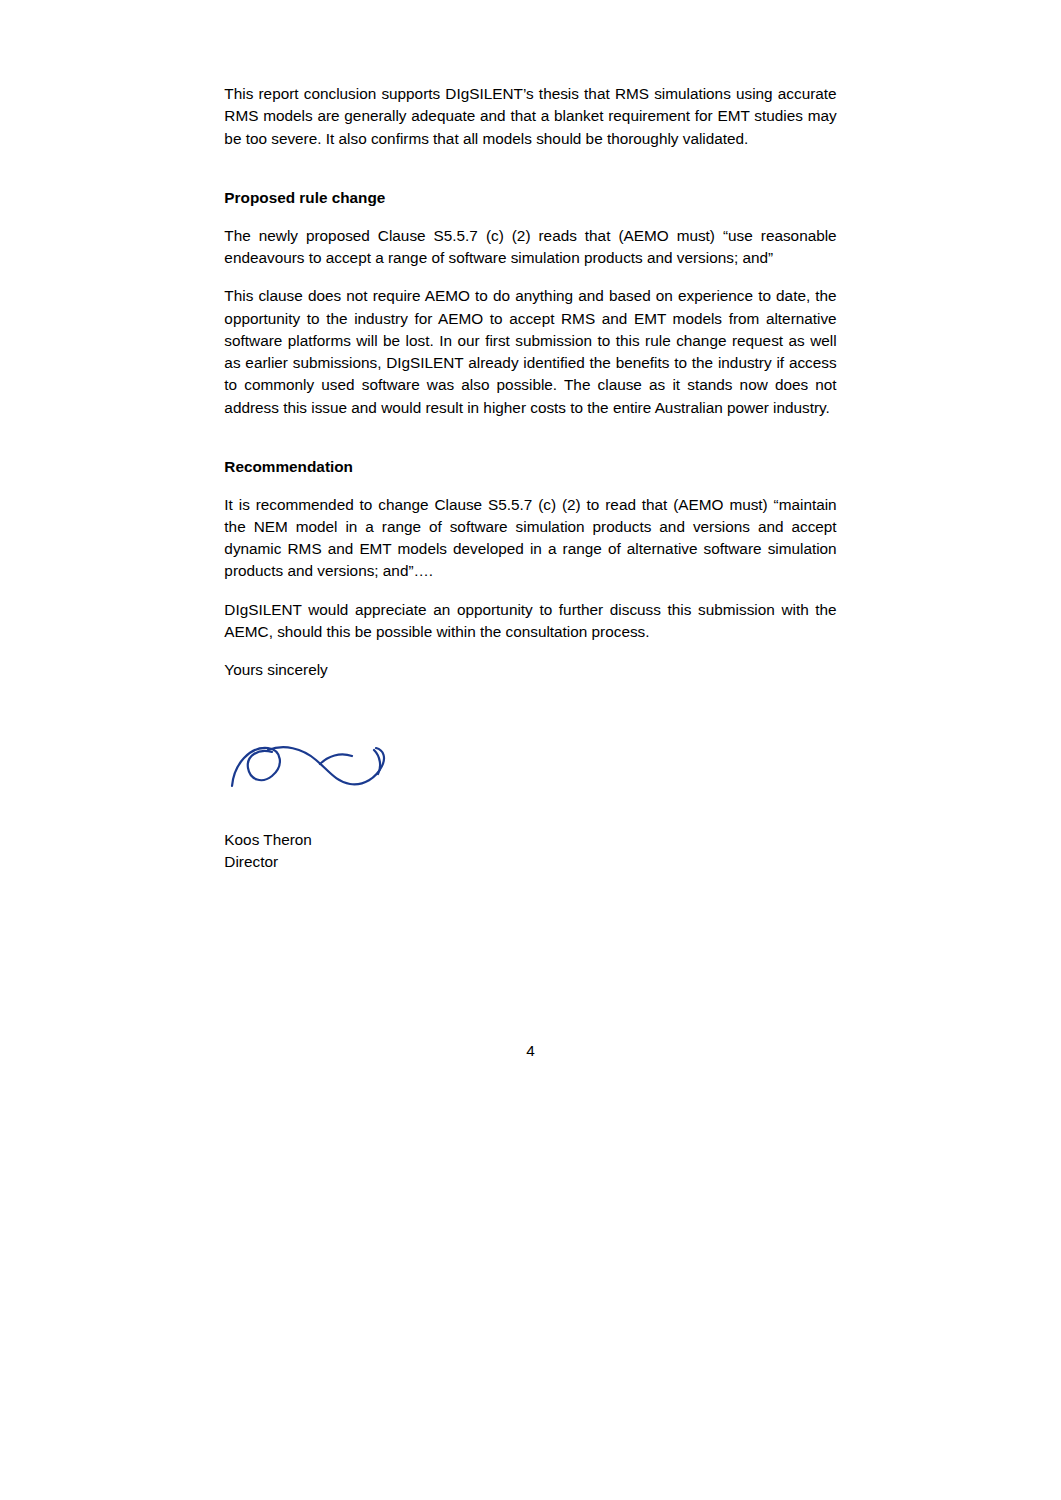This report conclusion supports DIgSILENT’s thesis that RMS simulations using accurate RMS models are generally adequate and that a blanket requirement for EMT studies may be too severe. It also confirms that all models should be thoroughly validated.
Proposed rule change
The newly proposed Clause S5.5.7 (c) (2) reads that (AEMO must) “use reasonable endeavours to accept a range of software simulation products and versions; and”
This clause does not require AEMO to do anything and based on experience to date, the opportunity to the industry for AEMO to accept RMS and EMT models from alternative software platforms will be lost. In our first submission to this rule change request as well as earlier submissions, DIgSILENT already identified the benefits to the industry if access to commonly used software was also possible. The clause as it stands now does not address this issue and would result in higher costs to the entire Australian power industry.
Recommendation
It is recommended to change Clause S5.5.7 (c) (2) to read that (AEMO must) “maintain the NEM model in a range of software simulation products and versions and accept dynamic RMS and EMT models developed in a range of alternative software simulation products and versions; and”….
DIgSILENT would appreciate an opportunity to further discuss this submission with the AEMC, should this be possible within the consultation process.
Yours sincerely
Koos Theron
Director
4